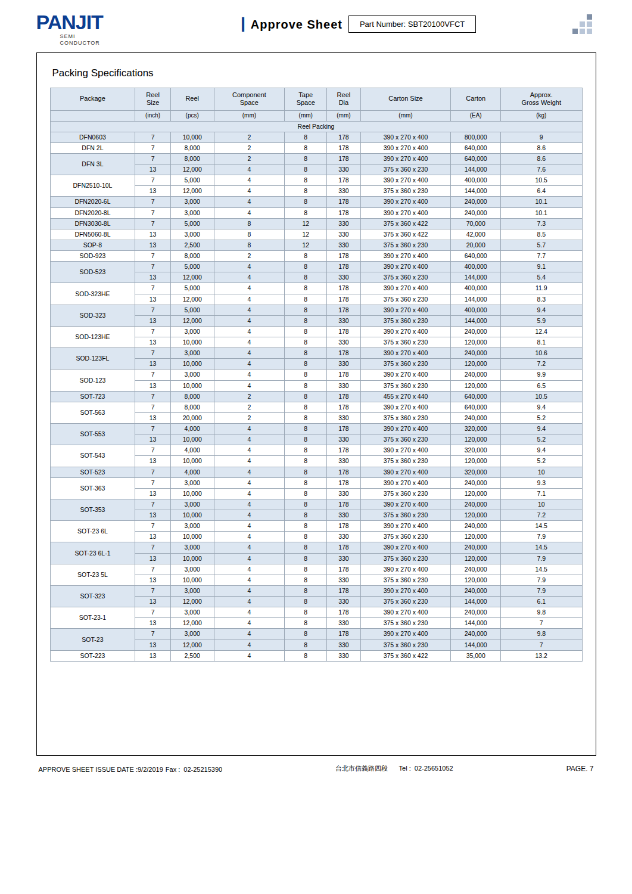PAN JIT
SEMI
CONDUCTOR
┃Approve Sheet
Part Number: SBT20100VFCT
Packing Specifications
| Package | Reel Size | Reel | Component Space | Tape Space | Reel Dia | Carton Size | Carton | Approx. Gross Weight |
| --- | --- | --- | --- | --- | --- | --- | --- | --- |
| | (inch) | (pcs) | (mm) | (mm) | (mm) | (mm) | (EA) | (kg) |
| Reel Packing |
| DFN0603 | 7 | 10,000 | 2 | 8 | 178 | 390 x 270 x 400 | 800,000 | 9 |
| DFN 2L | 7 | 8,000 | 2 | 8 | 178 | 390 x 270 x 400 | 640,000 | 8.6 |
| DFN 3L | 7 | 8,000 | 2 | 8 | 178 | 390 x 270 x 400 | 640,000 | 8.6 |
| 13 | 12,000 | 4 | 8 | 330 | 375 x 360 x 230 | 144,000 | 7.6 |
| DFN2510-10L | 7 | 5,000 | 4 | 8 | 178 | 390 x 270 x 400 | 400,000 | 10.5 |
| 13 | 12,000 | 4 | 8 | 330 | 375 x 360 x 230 | 144,000 | 6.4 |
| DFN2020-6L | 7 | 3,000 | 4 | 8 | 178 | 390 x 270 x 400 | 240,000 | 10.1 |
| DFN2020-8L | 7 | 3,000 | 4 | 8 | 178 | 390 x 270 x 400 | 240,000 | 10.1 |
| DFN3030-8L | 7 | 5,000 | 8 | 12 | 330 | 375 x 360 x 422 | 70,000 | 7.3 |
| DFN5060-8L | 13 | 3,000 | 8 | 12 | 330 | 375 x 360 x 422 | 42,000 | 8.5 |
| SOP-8 | 13 | 2,500 | 8 | 12 | 330 | 375 x 360 x 230 | 20,000 | 5.7 |
| SOD-923 | 7 | 8,000 | 2 | 8 | 178 | 390 x 270 x 400 | 640,000 | 7.7 |
| SOD-523 | 7 | 5,000 | 4 | 8 | 178 | 390 x 270 x 400 | 400,000 | 9.1 |
| 13 | 12,000 | 4 | 8 | 330 | 375 x 360 x 230 | 144,000 | 5.4 |
| SOD-323HE | 7 | 5,000 | 4 | 8 | 178 | 390 x 270 x 400 | 400,000 | 11.9 |
| 13 | 12,000 | 4 | 8 | 178 | 375 x 360 x 230 | 144,000 | 8.3 |
| SOD-323 | 7 | 5,000 | 4 | 8 | 178 | 390 x 270 x 400 | 400,000 | 9.4 |
| 13 | 12,000 | 4 | 8 | 330 | 375 x 360 x 230 | 144,000 | 5.9 |
| SOD-123HE | 7 | 3,000 | 4 | 8 | 178 | 390 x 270 x 400 | 240,000 | 12.4 |
| 13 | 10,000 | 4 | 8 | 330 | 375 x 360 x 230 | 120,000 | 8.1 |
| SOD-123FL | 7 | 3,000 | 4 | 8 | 178 | 390 x 270 x 400 | 240,000 | 10.6 |
| 13 | 10,000 | 4 | 8 | 330 | 375 x 360 x 230 | 120,000 | 7.2 |
| SOD-123 | 7 | 3,000 | 4 | 8 | 178 | 390 x 270 x 400 | 240,000 | 9.9 |
| 13 | 10,000 | 4 | 8 | 330 | 375 x 360 x 230 | 120,000 | 6.5 |
| SOT-723 | 7 | 8,000 | 2 | 8 | 178 | 455 x 270 x 440 | 640,000 | 10.5 |
| SOT-563 | 7 | 8,000 | 2 | 8 | 178 | 390 x 270 x 400 | 640,000 | 9.4 |
| 13 | 20,000 | 2 | 8 | 330 | 375 x 360 x 230 | 240,000 | 5.2 |
| SOT-553 | 7 | 4,000 | 4 | 8 | 178 | 390 x 270 x 400 | 320,000 | 9.4 |
| 13 | 10,000 | 4 | 8 | 330 | 375 x 360 x 230 | 120,000 | 5.2 |
| SOT-543 | 7 | 4,000 | 4 | 8 | 178 | 390 x 270 x 400 | 320,000 | 9.4 |
| 13 | 10,000 | 4 | 8 | 330 | 375 x 360 x 230 | 120,000 | 5.2 |
| SOT-523 | 7 | 4,000 | 4 | 8 | 178 | 390 x 270 x 400 | 320,000 | 10 |
| SOT-363 | 7 | 3,000 | 4 | 8 | 178 | 390 x 270 x 400 | 240,000 | 9.3 |
| 13 | 10,000 | 4 | 8 | 330 | 375 x 360 x 230 | 120,000 | 7.1 |
| SOT-353 | 7 | 3,000 | 4 | 8 | 178 | 390 x 270 x 400 | 240,000 | 10 |
| 13 | 10,000 | 4 | 8 | 330 | 375 x 360 x 230 | 120,000 | 7.2 |
| SOT-23 6L | 7 | 3,000 | 4 | 8 | 178 | 390 x 270 x 400 | 240,000 | 14.5 |
| 13 | 10,000 | 4 | 8 | 330 | 375 x 360 x 230 | 120,000 | 7.9 |
| SOT-23 6L-1 | 7 | 3,000 | 4 | 8 | 178 | 390 x 270 x 400 | 240,000 | 14.5 |
| 13 | 10,000 | 4 | 8 | 330 | 375 x 360 x 230 | 120,000 | 7.9 |
| SOT-23 5L | 7 | 3,000 | 4 | 8 | 178 | 390 x 270 x 400 | 240,000 | 14.5 |
| 13 | 10,000 | 4 | 8 | 330 | 375 x 360 x 230 | 120,000 | 7.9 |
| SOT-323 | 7 | 3,000 | 4 | 8 | 178 | 390 x 270 x 400 | 240,000 | 7.9 |
| 13 | 12,000 | 4 | 8 | 330 | 375 x 360 x 230 | 144,000 | 6.1 |
| SOT-23-1 | 7 | 3,000 | 4 | 8 | 178 | 390 x 270 x 400 | 240,000 | 9.8 |
| 13 | 12,000 | 4 | 8 | 330 | 375 x 360 x 230 | 144,000 | 7 |
| SOT-23 | 7 | 3,000 | 4 | 8 | 178 | 390 x 270 x 400 | 240,000 | 9.8 |
| 13 | 12,000 | 4 | 8 | 330 | 375 x 360 x 230 | 144,000 | 7 |
| SOT-223 | 13 | 2,500 | 4 | 8 | 330 | 375 x 360 x 422 | 35,000 | 13.2 |
APPROVE SHEET ISSUE DATE :9/2/2019Fax : 02-25215390
台北市信義路四段 Tel : 02-25651052
PAGE. 7